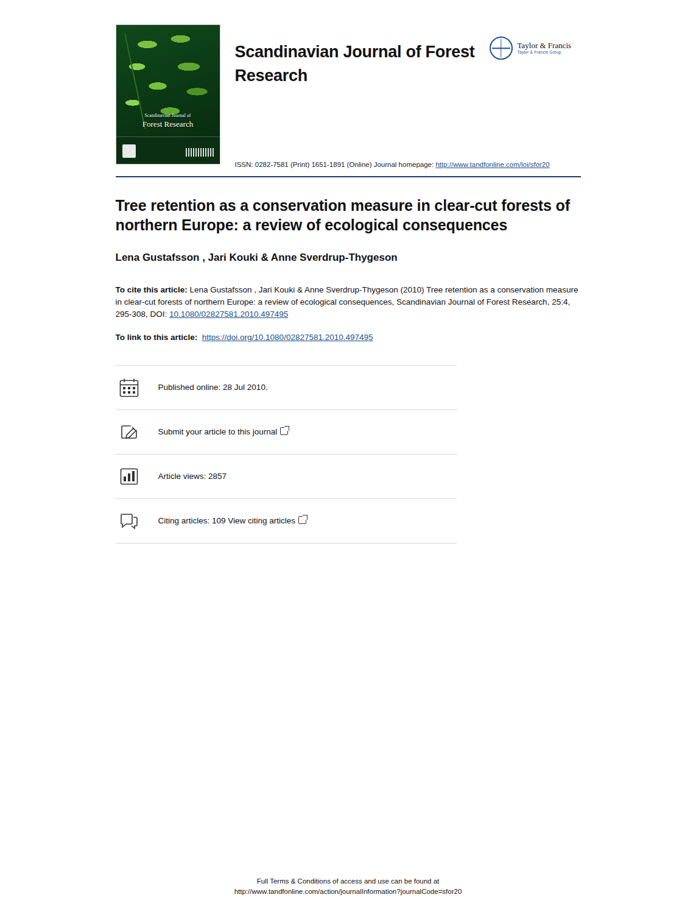Scandinavian Journal of Forest Research
Taylor & Francis Taylor & Francis Group
Scandinavian Journal of Forest Research
ISSN: 0282-7581 (Print) 1651-1891 (Online) Journal homepage: http://www.tandfonline.com/loi/sfor20
Tree retention as a conservation measure in clear-cut forests of northern Europe: a review of ecological consequences
Lena Gustafsson , Jari Kouki & Anne Sverdrup-Thygeson
To cite this article: Lena Gustafsson , Jari Kouki & Anne Sverdrup-Thygeson (2010) Tree retention as a conservation measure in clear-cut forests of northern Europe: a review of ecological consequences, Scandinavian Journal of Forest Research, 25:4, 295-308, DOI: 10.1080/02827581.2010.497495
To link to this article: https://doi.org/10.1080/02827581.2010.497495
Published online: 28 Jul 2010.
Submit your article to this journal
Article views: 2857
Citing articles: 109 View citing articles
Full Terms & Conditions of access and use can be found at
http://www.tandfonline.com/action/journalInformation?journalCode=sfor20